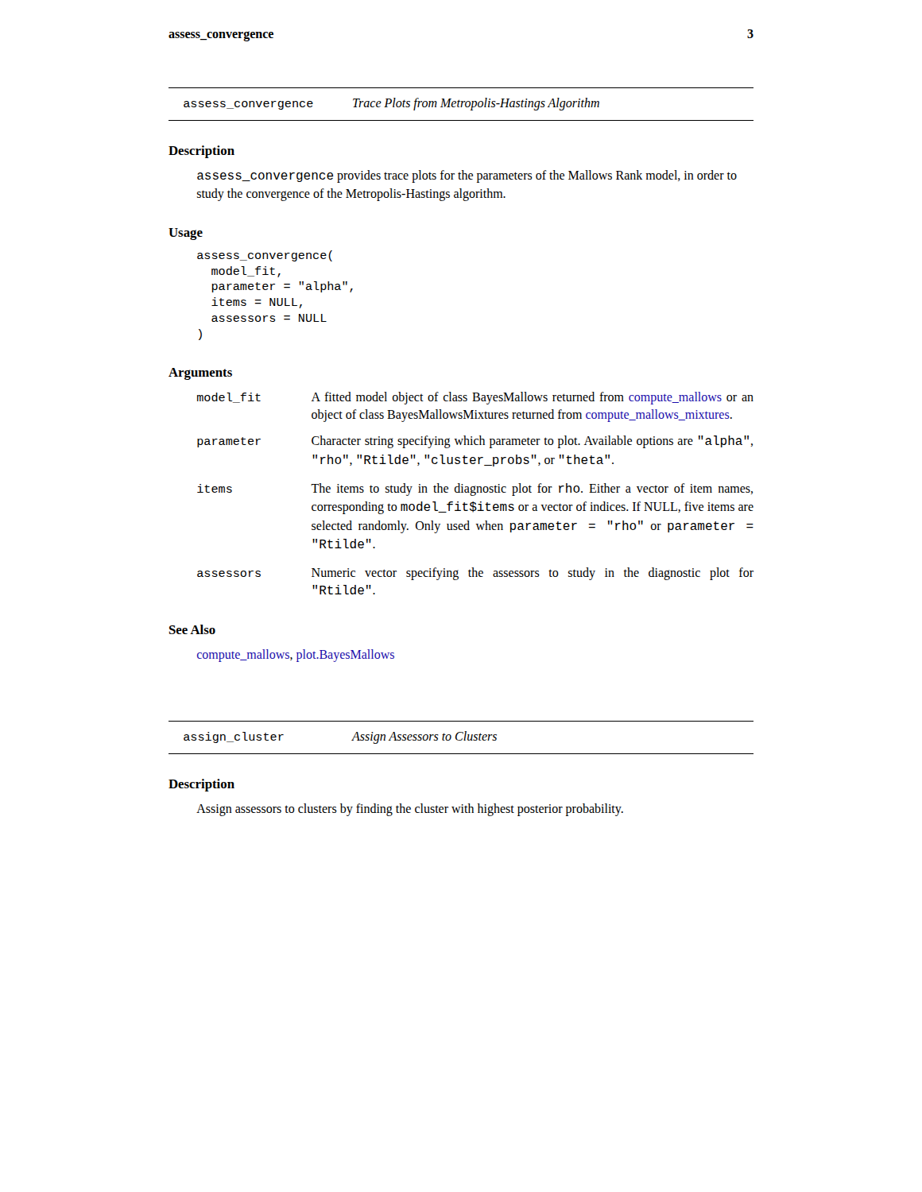assess_convergence 3
assess_convergence Trace Plots from Metropolis-Hastings Algorithm
Description
assess_convergence provides trace plots for the parameters of the Mallows Rank model, in order to study the convergence of the Metropolis-Hastings algorithm.
Usage
assess_convergence(
  model_fit,
  parameter = "alpha",
  items = NULL,
  assessors = NULL
)
Arguments
model_fit
A fitted model object of class BayesMallows returned from compute_mallows or an object of class BayesMallowsMixtures returned from compute_mallows_mixtures.
parameter
Character string specifying which parameter to plot. Available options are "alpha", "rho", "Rtilde", "cluster_probs", or "theta".
items
The items to study in the diagnostic plot for rho. Either a vector of item names, corresponding to model_fit$items or a vector of indices. If NULL, five items are selected randomly. Only used when parameter = "rho" or parameter = "Rtilde".
assessors
Numeric vector specifying the assessors to study in the diagnostic plot for "Rtilde".
See Also
compute_mallows, plot.BayesMallows
assign_cluster Assign Assessors to Clusters
Description
Assign assessors to clusters by finding the cluster with highest posterior probability.